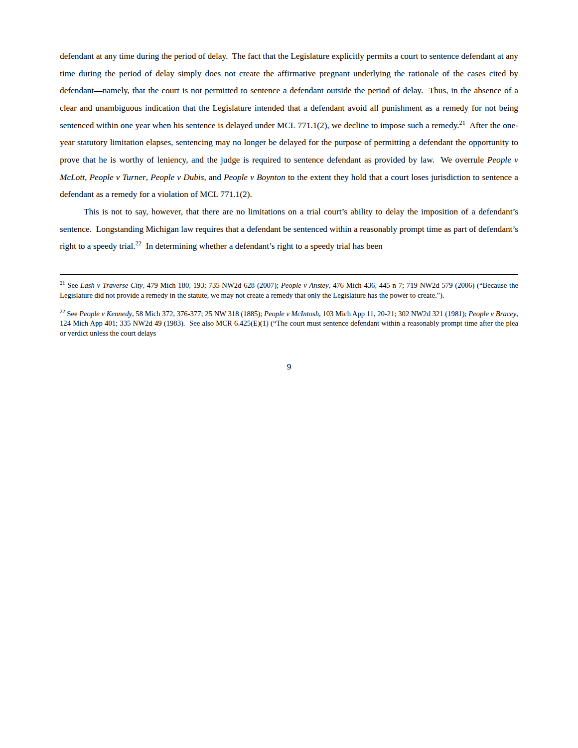defendant at any time during the period of delay. The fact that the Legislature explicitly permits a court to sentence defendant at any time during the period of delay simply does not create the affirmative pregnant underlying the rationale of the cases cited by defendant—namely, that the court is not permitted to sentence a defendant outside the period of delay. Thus, in the absence of a clear and unambiguous indication that the Legislature intended that a defendant avoid all punishment as a remedy for not being sentenced within one year when his sentence is delayed under MCL 771.1(2), we decline to impose such a remedy.21 After the one-year statutory limitation elapses, sentencing may no longer be delayed for the purpose of permitting a defendant the opportunity to prove that he is worthy of leniency, and the judge is required to sentence defendant as provided by law. We overrule People v McLott, People v Turner, People v Dubis, and People v Boynton to the extent they hold that a court loses jurisdiction to sentence a defendant as a remedy for a violation of MCL 771.1(2).
This is not to say, however, that there are no limitations on a trial court’s ability to delay the imposition of a defendant’s sentence. Longstanding Michigan law requires that a defendant be sentenced within a reasonably prompt time as part of defendant’s right to a speedy trial.22 In determining whether a defendant’s right to a speedy trial has been
21 See Lash v Traverse City, 479 Mich 180, 193; 735 NW2d 628 (2007); People v Anstey, 476 Mich 436, 445 n 7; 719 NW2d 579 (2006) (“Because the Legislature did not provide a remedy in the statute, we may not create a remedy that only the Legislature has the power to create.”).
22 See People v Kennedy, 58 Mich 372, 376-377; 25 NW 318 (1885); People v McIntosh, 103 Mich App 11, 20-21; 302 NW2d 321 (1981); People v Bracey, 124 Mich App 401; 335 NW2d 49 (1983). See also MCR 6.425(E)(1) (“The court must sentence defendant within a reasonably prompt time after the plea or verdict unless the court delays
9